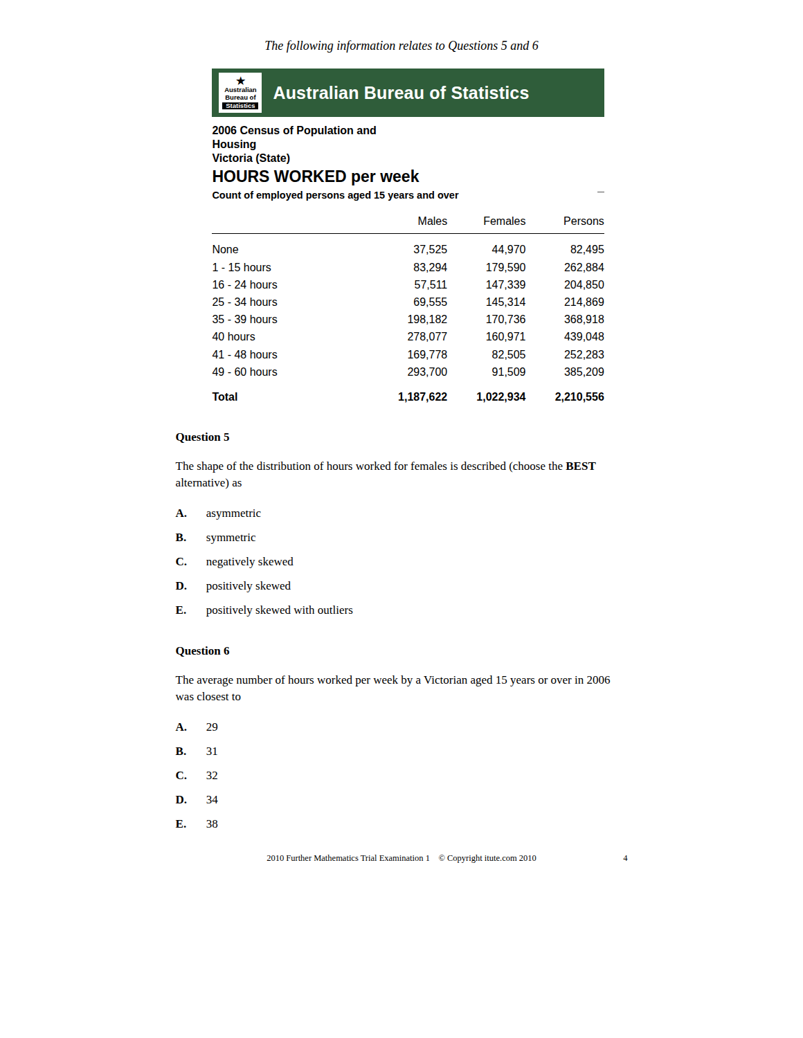The following information relates to Questions 5 and 6
★ Australian Bureau of Statistics
Australian Bureau of Statistics
2006 Census of Population and
Housing
Victoria (State) HOURS WORKED per week
Count of employed persons aged 15 years and over
| | Males | Females | Persons |
| --- | --- | --- | --- |
| None | 37,525 | 44,970 | 82,495 |
| 1 - 15 hours | 83,294 | 179,590 | 262,884 |
| 16 - 24 hours | 57,511 | 147,339 | 204,850 |
| 25 - 34 hours | 69,555 | 145,314 | 214,869 |
| 35 - 39 hours | 198,182 | 170,736 | 368,918 |
| 40 hours | 278,077 | 160,971 | 439,048 |
| 41 - 48 hours | 169,778 | 82,505 | 252,283 |
| 49 - 60 hours | 293,700 | 91,509 | 385,209 |
| Total | 1,187,622 | 1,022,934 | 2,210,556 |
Question 5
The shape of the distribution of hours worked for females is described (choose the BEST alternative) as
A. asymmetric
B. symmetric
C. negatively skewed
D. positively skewed
E. positively skewed with outliers
Question 6
The average number of hours worked per week by a Victorian aged 15 years or over in 2006 was closest to
A. 29
B. 31
C. 32
D. 34
E. 38
2010 Further Mathematics Trial Examination 1 © Copyright itute.com 2010 4